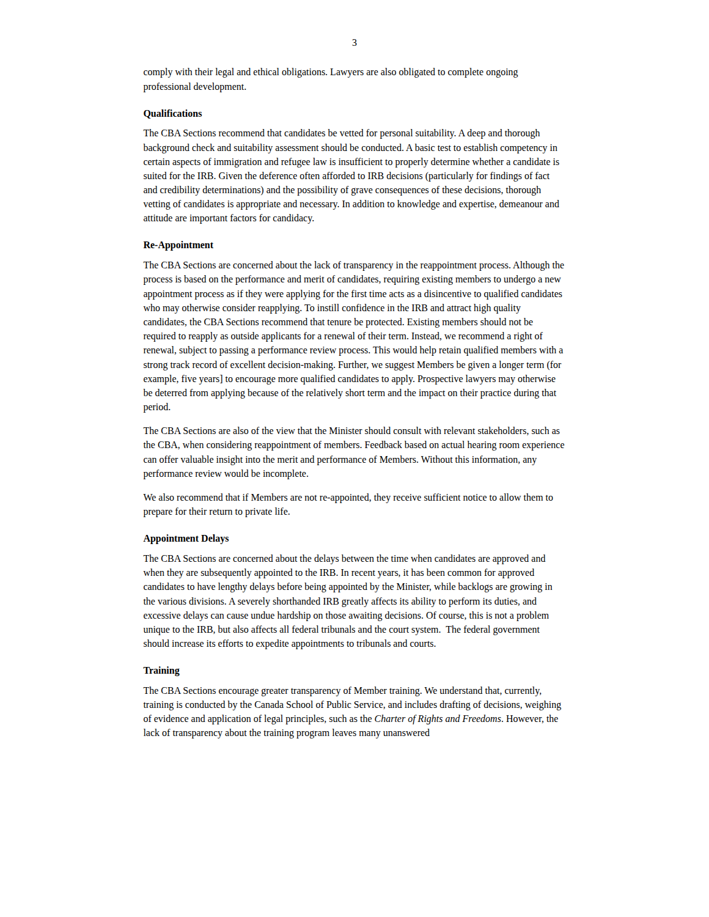3
comply with their legal and ethical obligations. Lawyers are also obligated to complete ongoing professional development.
Qualifications
The CBA Sections recommend that candidates be vetted for personal suitability. A deep and thorough background check and suitability assessment should be conducted. A basic test to establish competency in certain aspects of immigration and refugee law is insufficient to properly determine whether a candidate is suited for the IRB. Given the deference often afforded to IRB decisions (particularly for findings of fact and credibility determinations) and the possibility of grave consequences of these decisions, thorough vetting of candidates is appropriate and necessary. In addition to knowledge and expertise, demeanour and attitude are important factors for candidacy.
Re-Appointment
The CBA Sections are concerned about the lack of transparency in the reappointment process. Although the process is based on the performance and merit of candidates, requiring existing members to undergo a new appointment process as if they were applying for the first time acts as a disincentive to qualified candidates who may otherwise consider reapplying. To instill confidence in the IRB and attract high quality candidates, the CBA Sections recommend that tenure be protected. Existing members should not be required to reapply as outside applicants for a renewal of their term. Instead, we recommend a right of renewal, subject to passing a performance review process. This would help retain qualified members with a strong track record of excellent decision-making. Further, we suggest Members be given a longer term (for example, five years] to encourage more qualified candidates to apply. Prospective lawyers may otherwise be deterred from applying because of the relatively short term and the impact on their practice during that period.
The CBA Sections are also of the view that the Minister should consult with relevant stakeholders, such as the CBA, when considering reappointment of members. Feedback based on actual hearing room experience can offer valuable insight into the merit and performance of Members. Without this information, any performance review would be incomplete.
We also recommend that if Members are not re-appointed, they receive sufficient notice to allow them to prepare for their return to private life.
Appointment Delays
The CBA Sections are concerned about the delays between the time when candidates are approved and when they are subsequently appointed to the IRB. In recent years, it has been common for approved candidates to have lengthy delays before being appointed by the Minister, while backlogs are growing in the various divisions. A severely shorthanded IRB greatly affects its ability to perform its duties, and excessive delays can cause undue hardship on those awaiting decisions. Of course, this is not a problem unique to the IRB, but also affects all federal tribunals and the court system. The federal government should increase its efforts to expedite appointments to tribunals and courts.
Training
The CBA Sections encourage greater transparency of Member training. We understand that, currently, training is conducted by the Canada School of Public Service, and includes drafting of decisions, weighing of evidence and application of legal principles, such as the Charter of Rights and Freedoms. However, the lack of transparency about the training program leaves many unanswered